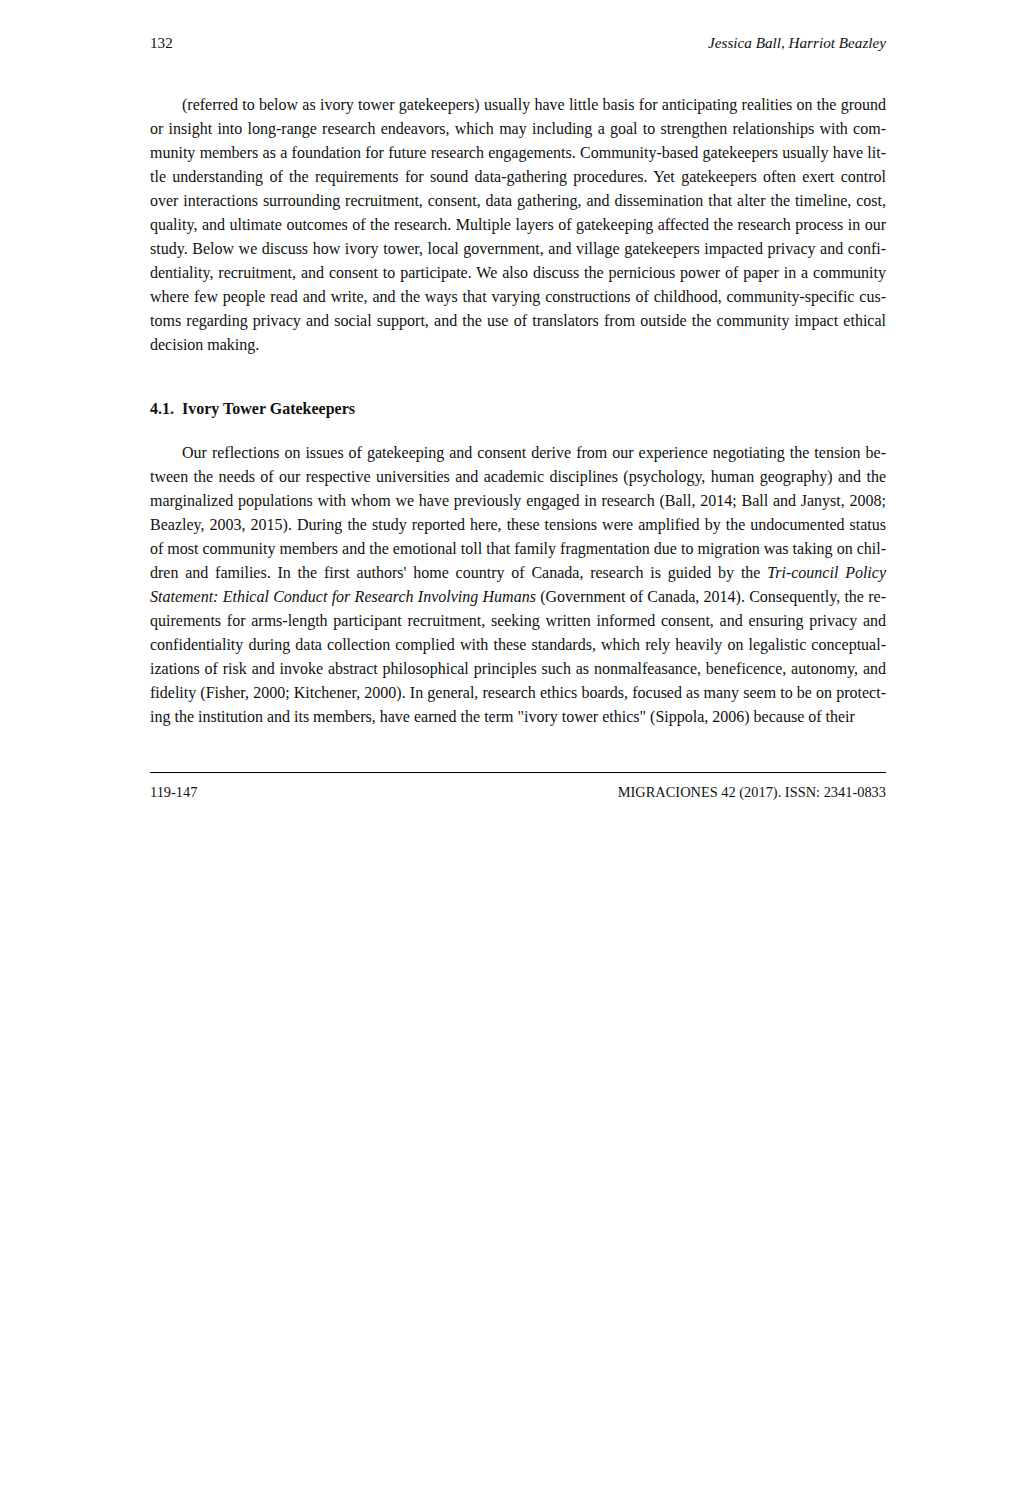132 Jessica Ball, Harriot Beazley
(referred to below as ivory tower gatekeepers) usually have little basis for anticipating realities on the ground or insight into long-range research endeavors, which may including a goal to strengthen relationships with community members as a foundation for future research engagements. Community-based gatekeepers usually have little understanding of the requirements for sound data-gathering procedures. Yet gatekeepers often exert control over interactions surrounding recruitment, consent, data gathering, and dissemination that alter the timeline, cost, quality, and ultimate outcomes of the research. Multiple layers of gatekeeping affected the research process in our study. Below we discuss how ivory tower, local government, and village gatekeepers impacted privacy and confidentiality, recruitment, and consent to participate. We also discuss the pernicious power of paper in a community where few people read and write, and the ways that varying constructions of childhood, community-specific customs regarding privacy and social support, and the use of translators from outside the community impact ethical decision making.
4.1. Ivory Tower Gatekeepers
Our reflections on issues of gatekeeping and consent derive from our experience negotiating the tension between the needs of our respective universities and academic disciplines (psychology, human geography) and the marginalized populations with whom we have previously engaged in research (Ball, 2014; Ball and Janyst, 2008; Beazley, 2003, 2015). During the study reported here, these tensions were amplified by the undocumented status of most community members and the emotional toll that family fragmentation due to migration was taking on children and families. In the first authors' home country of Canada, research is guided by the Tri-council Policy Statement: Ethical Conduct for Research Involving Humans (Government of Canada, 2014). Consequently, the requirements for arms-length participant recruitment, seeking written informed consent, and ensuring privacy and confidentiality during data collection complied with these standards, which rely heavily on legalistic conceptualizations of risk and invoke abstract philosophical principles such as nonmalfeasance, beneficence, autonomy, and fidelity (Fisher, 2000; Kitchener, 2000). In general, research ethics boards, focused as many seem to be on protecting the institution and its members, have earned the term "ivory tower ethics" (Sippola, 2006) because of their
119-147 MIGRACIONES 42 (2017). ISSN: 2341-0833